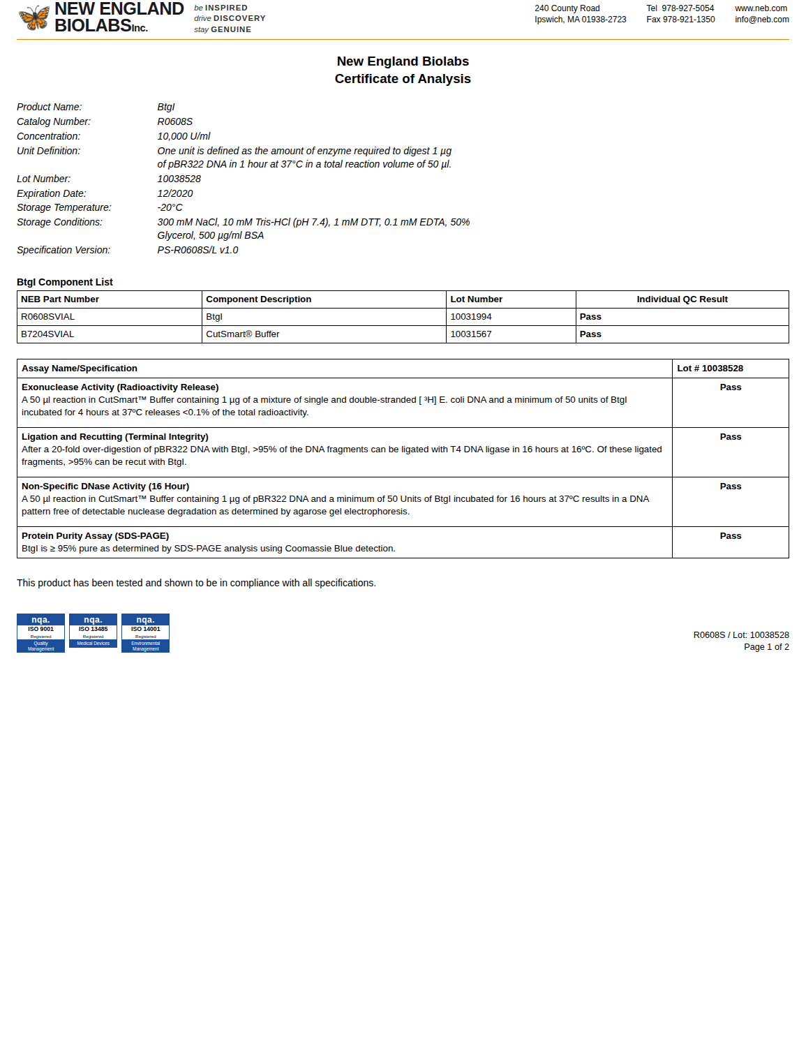🦋
NEW ENGLAND
BIOLABSInc.
be INSPIRED
drive DISCOVERY
stay GENUINE
240 County Road
Ipswich, MA 01938-2723
Tel 978-927-5054
Fax 978-921-1350
www.neb.com
info@neb.com
New England Biolabs Certificate of Analysis
| Product Name: | BtgI |
| Catalog Number: | R0608S |
| Concentration: | 10,000 U/ml |
| Unit Definition: | One unit is defined as the amount of enzyme required to digest 1 µg of pBR322 DNA in 1 hour at 37°C in a total reaction volume of 50 µl. |
| Lot Number: | 10038528 |
| Expiration Date: | 12/2020 |
| Storage Temperature: | -20°C |
| Storage Conditions: | 300 mM NaCl, 10 mM Tris-HCl (pH 7.4), 1 mM DTT, 0.1 mM EDTA, 50% Glycerol, 500 µg/ml BSA |
| Specification Version: | PS-R0608S/L v1.0 |
BtgI Component List
| NEB Part Number | Component Description | Lot Number | Individual QC Result |
| --- | --- | --- | --- |
| R0608SVIAL | BtgI | 10031994 | Pass |
| B7204SVIAL | CutSmart® Buffer | 10031567 | Pass |
| Assay Name/Specification | Lot # 10038528 |
| --- | --- |
| Exonuclease Activity (Radioactivity Release) A 50 µl reaction in CutSmart™ Buffer containing 1 µg of a mixture of single and double-stranded [ ³H] E. coli DNA and a minimum of 50 units of BtgI incubated for 4 hours at 37ºC releases <0.1% of the total radioactivity. | Pass |
| Ligation and Recutting (Terminal Integrity) After a 20-fold over-digestion of pBR322 DNA with BtgI, >95% of the DNA fragments can be ligated with T4 DNA ligase in 16 hours at 16ºC. Of these ligated fragments, >95% can be recut with BtgI. | Pass |
| Non-Specific DNase Activity (16 Hour) A 50 µl reaction in CutSmart™ Buffer containing 1 µg of pBR322 DNA and a minimum of 50 Units of BtgI incubated for 16 hours at 37ºC results in a DNA pattern free of detectable nuclease degradation as determined by agarose gel electrophoresis. | Pass |
| Protein Purity Assay (SDS-PAGE) BtgI is ≥ 95% pure as determined by SDS-PAGE analysis using Coomassie Blue detection. | Pass |
This product has been tested and shown to be in compliance with all specifications.
nqa.
ISO 9001
Registered
Quality
Management
nqa.
ISO 13485
Registered
Medical Devices
nqa.
ISO 14001
Registered
Environmental
Management
R0608S / Lot: 10038528
Page 1 of 2